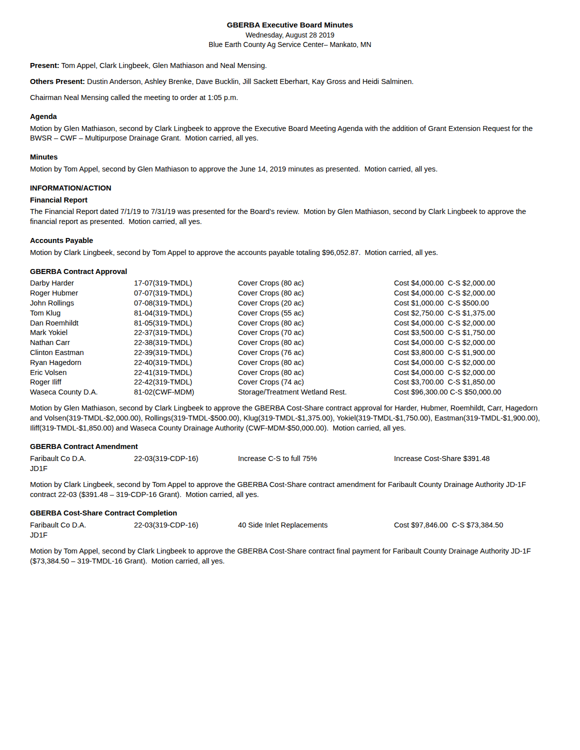GBERBA Executive Board Minutes
Wednesday, August 28 2019
Blue Earth County Ag Service Center– Mankato, MN
Present: Tom Appel, Clark Lingbeek, Glen Mathiason and Neal Mensing.
Others Present: Dustin Anderson, Ashley Brenke, Dave Bucklin, Jill Sackett Eberhart, Kay Gross and Heidi Salminen.
Chairman Neal Mensing called the meeting to order at 1:05 p.m.
Agenda
Motion by Glen Mathiason, second by Clark Lingbeek to approve the Executive Board Meeting Agenda with the addition of Grant Extension Request for the BWSR – CWF – Multipurpose Drainage Grant. Motion carried, all yes.
Minutes
Motion by Tom Appel, second by Glen Mathiason to approve the June 14, 2019 minutes as presented. Motion carried, all yes.
INFORMATION/ACTION
Financial Report
The Financial Report dated 7/1/19 to 7/31/19 was presented for the Board’s review. Motion by Glen Mathiason, second by Clark Lingbeek to approve the financial report as presented. Motion carried, all yes.
Accounts Payable
Motion by Clark Lingbeek, second by Tom Appel to approve the accounts payable totaling $96,052.87. Motion carried, all yes.
GBERBA Contract Approval
| Darby Harder | 17-07(319-TMDL) | Cover Crops (80 ac) | Cost $4,000.00 C-S $2,000.00 |
| Roger Hubmer | 07-07(319-TMDL) | Cover Crops (80 ac) | Cost $4,000.00 C-S $2,000.00 |
| John Rollings | 07-08(319-TMDL) | Cover Crops (20 ac) | Cost $1,000.00 C-S $500.00 |
| Tom Klug | 81-04(319-TMDL) | Cover Crops (55 ac) | Cost $2,750.00 C-S $1,375.00 |
| Dan Roemhildt | 81-05(319-TMDL) | Cover Crops (80 ac) | Cost $4,000.00 C-S $2,000.00 |
| Mark Yokiel | 22-37(319-TMDL) | Cover Crops (70 ac) | Cost $3,500.00 C-S $1,750.00 |
| Nathan Carr | 22-38(319-TMDL) | Cover Crops (80 ac) | Cost $4,000.00 C-S $2,000.00 |
| Clinton Eastman | 22-39(319-TMDL) | Cover Crops (76 ac) | Cost $3,800.00 C-S $1,900.00 |
| Ryan Hagedorn | 22-40(319-TMDL) | Cover Crops (80 ac) | Cost $4,000.00 C-S $2,000.00 |
| Eric Volsen | 22-41(319-TMDL) | Cover Crops (80 ac) | Cost $4,000.00 C-S $2,000.00 |
| Roger Iliff | 22-42(319-TMDL) | Cover Crops (74 ac) | Cost $3,700.00 C-S $1,850.00 |
| Waseca County D.A. | 81-02(CWF-MDM) | Storage/Treatment Wetland Rest. | Cost $96,300.00 C-S $50,000.00 |
Motion by Glen Mathiason, second by Clark Lingbeek to approve the GBERBA Cost-Share contract approval for Harder, Hubmer, Roemhildt, Carr, Hagedorn and Volsen(319-TMDL-$2,000.00), Rollings(319-TMDL-$500.00), Klug(319-TMDL-$1,375.00), Yokiel(319-TMDL-$1,750.00), Eastman(319-TMDL-$1,900.00), Iliff(319-TMDL-$1,850.00) and Waseca County Drainage Authority (CWF-MDM-$50,000.00). Motion carried, all yes.
GBERBA Contract Amendment
| Faribault Co D.A. | 22-03(319-CDP-16) | Increase C-S to full 75% | Increase Cost-Share $391.48 |
| JD1F | | | |
Motion by Clark Lingbeek, second by Tom Appel to approve the GBERBA Cost-Share contract amendment for Faribault County Drainage Authority JD-1F contract 22-03 ($391.48 – 319-CDP-16 Grant). Motion carried, all yes.
GBERBA Cost-Share Contract Completion
| Faribault Co D.A. | 22-03(319-CDP-16) | 40 Side Inlet Replacements | Cost $97,846.00 C-S $73,384.50 |
| JD1F | | | |
Motion by Tom Appel, second by Clark Lingbeek to approve the GBERBA Cost-Share contract final payment for Faribault County Drainage Authority JD-1F ($73,384.50 – 319-TMDL-16 Grant). Motion carried, all yes.